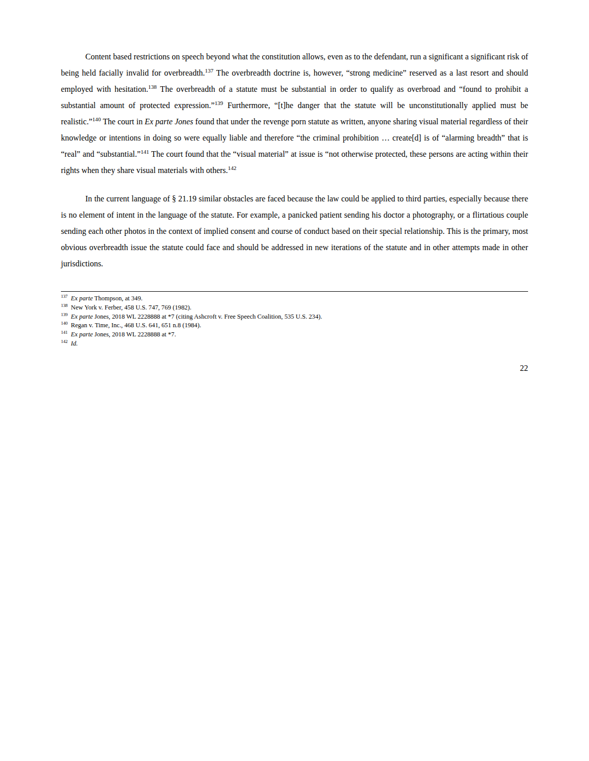Content based restrictions on speech beyond what the constitution allows, even as to the defendant, run a significant a significant risk of being held facially invalid for overbreadth.137 The overbreadth doctrine is, however, “strong medicine” reserved as a last resort and should employed with hesitation.138 The overbreadth of a statute must be substantial in order to qualify as overbroad and “found to prohibit a substantial amount of protected expression.”139 Furthermore, “[t]he danger that the statute will be unconstitutionally applied must be realistic.”140 The court in Ex parte Jones found that under the revenge porn statute as written, anyone sharing visual material regardless of their knowledge or intentions in doing so were equally liable and therefore “the criminal prohibition … create[d] is of “alarming breadth” that is “real” and “substantial.”141 The court found that the “visual material” at issue is “not otherwise protected, these persons are acting within their rights when they share visual materials with others.142
In the current language of § 21.19 similar obstacles are faced because the law could be applied to third parties, especially because there is no element of intent in the language of the statute. For example, a panicked patient sending his doctor a photography, or a flirtatious couple sending each other photos in the context of implied consent and course of conduct based on their special relationship. This is the primary, most obvious overbreadth issue the statute could face and should be addressed in new iterations of the statute and in other attempts made in other jurisdictions.
137 Ex parte Thompson, at 349.
138 New York v. Ferber, 458 U.S. 747, 769 (1982).
139 Ex parte Jones, 2018 WL 2228888 at *7 (citing Ashcroft v. Free Speech Coalition, 535 U.S. 234).
140 Regan v. Time, Inc., 468 U.S. 641, 651 n.8 (1984).
141 Ex parte Jones, 2018 WL 2228888 at *7.
142 Id.
22